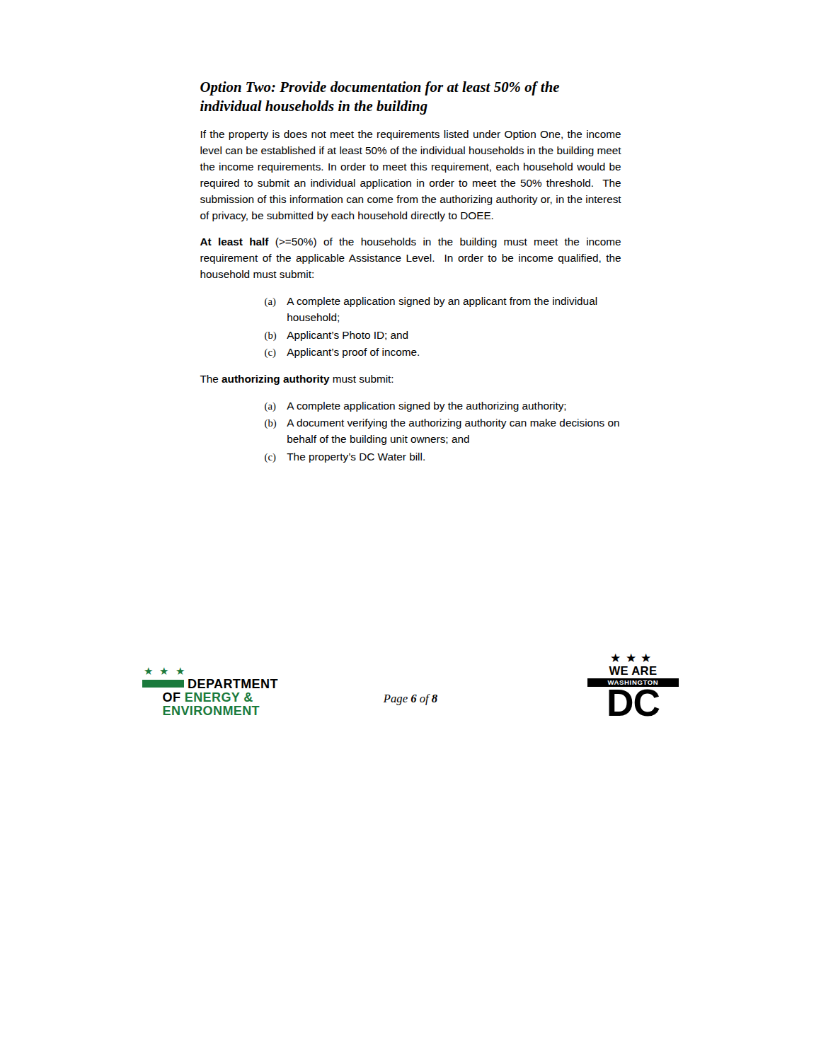Option Two: Provide documentation for at least 50% of the individual households in the building
If the property is does not meet the requirements listed under Option One, the income level can be established if at least 50% of the individual households in the building meet the income requirements. In order to meet this requirement, each household would be required to submit an individual application in order to meet the 50% threshold. The submission of this information can come from the authorizing authority or, in the interest of privacy, be submitted by each household directly to DOEE.
At least half (>=50%) of the households in the building must meet the income requirement of the applicable Assistance Level. In order to be income qualified, the household must submit:
(a) A complete application signed by an applicant from the individual household;
(b) Applicant’s Photo ID; and
(c) Applicant’s proof of income.
The authorizing authority must submit:
(a) A complete application signed by the authorizing authority;
(b) A document verifying the authorizing authority can make decisions on behalf of the building unit owners; and
(c) The property’s DC Water bill.
★★★
DEPARTMENT
OF ENERGY &
ENVIRONMENT
Page 6 of 8
★★★ WE ARE WASHINGTON DC